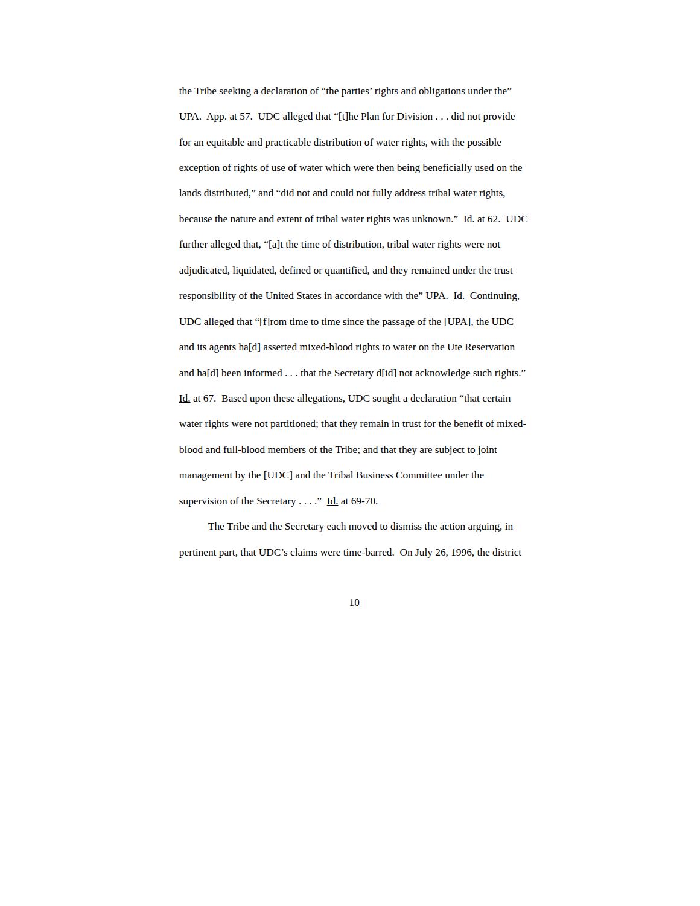the Tribe seeking a declaration of “the parties’ rights and obligations under the” UPA. App. at 57. UDC alleged that “[t]he Plan for Division . . . did not provide for an equitable and practicable distribution of water rights, with the possible exception of rights of use of water which were then being beneficially used on the lands distributed,” and “did not and could not fully address tribal water rights, because the nature and extent of tribal water rights was unknown.” Id. at 62. UDC further alleged that, “[a]t the time of distribution, tribal water rights were not adjudicated, liquidated, defined or quantified, and they remained under the trust responsibility of the United States in accordance with the” UPA. Id. Continuing, UDC alleged that “[f]rom time to time since the passage of the [UPA], the UDC and its agents ha[d] asserted mixed-blood rights to water on the Ute Reservation and ha[d] been informed . . . that the Secretary d[id] not acknowledge such rights.” Id. at 67. Based upon these allegations, UDC sought a declaration “that certain water rights were not partitioned; that they remain in trust for the benefit of mixed-blood and full-blood members of the Tribe; and that they are subject to joint management by the [UDC] and the Tribal Business Committee under the supervision of the Secretary . . . .” Id. at 69-70.
The Tribe and the Secretary each moved to dismiss the action arguing, in pertinent part, that UDC’s claims were time-barred. On July 26, 1996, the district
10